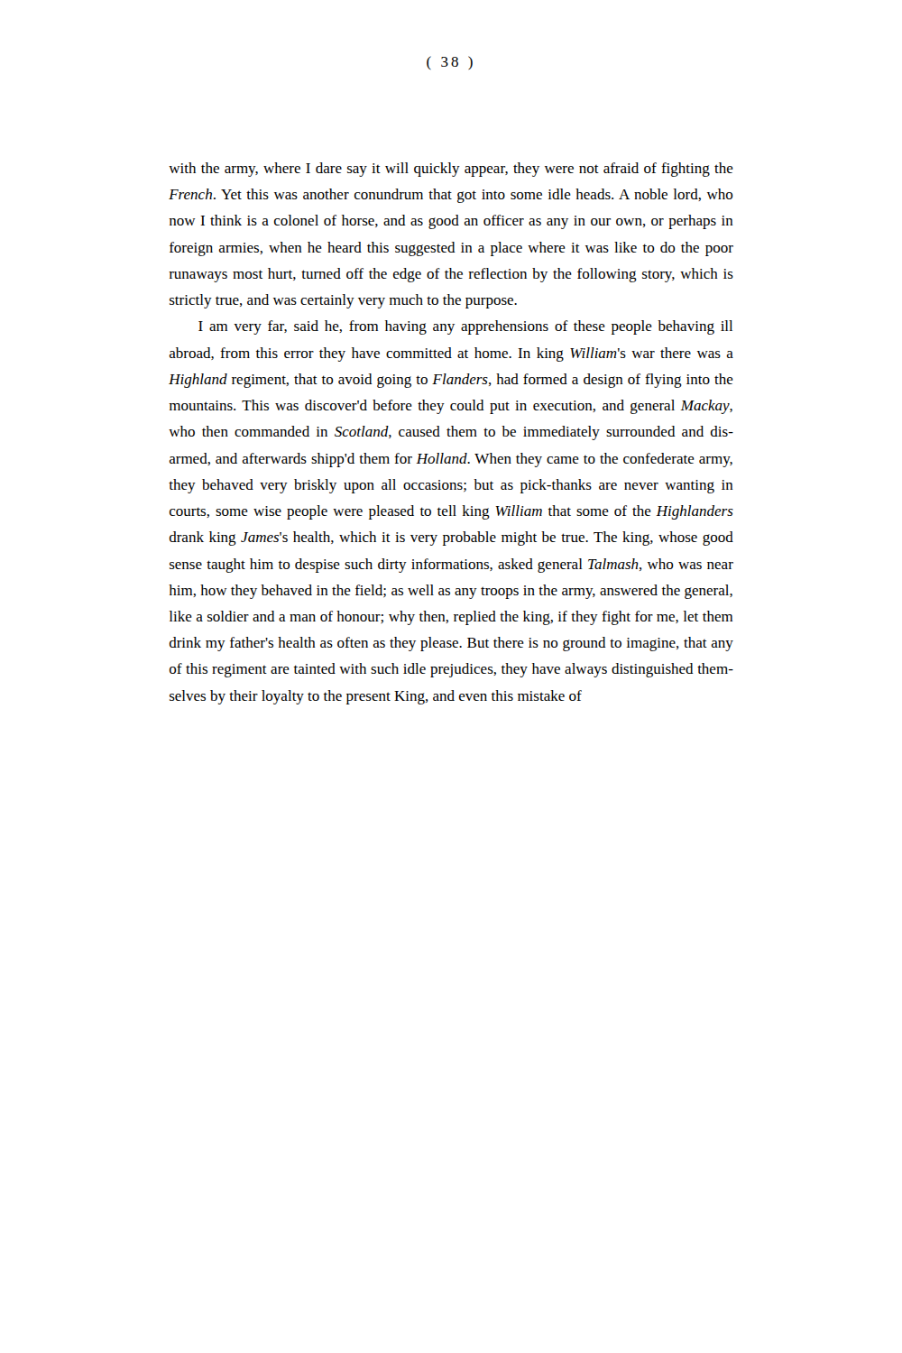( 38 )
with the army, where I dare say it will quickly appear, they were not afraid of fighting the French. Yet this was another conundrum that got into some idle heads. A noble lord, who now I think is a colonel of horse, and as good an officer as any in our own, or perhaps in foreign armies, when he heard this suggested in a place where it was like to do the poor runaways most hurt, turned off the edge of the reflection by the following story, which is strictly true, and was certainly very much to the purpose.
I am very far, said he, from having any apprehensions of these people behaving ill abroad, from this error they have committed at home. In king William's war there was a Highland regiment, that to avoid going to Flanders, had formed a design of flying into the mountains. This was discover'd before they could put in execution, and general Mackay, who then commanded in Scotland, caused them to be immediately surrounded and disarmed, and afterwards shipp'd them for Holland. When they came to the confederate army, they behaved very briskly upon all occasions; but as pick-thanks are never wanting in courts, some wise people were pleased to tell king William that some of the Highlanders drank king James's health, which it is very probable might be true. The king, whose good sense taught him to despise such dirty informations, asked general Talmash, who was near him, how they behaved in the field; as well as any troops in the army, answered the general, like a soldier and a man of honour; why then, replied the king, if they fight for me, let them drink my father's health as often as they please. But there is no ground to imagine, that any of this regiment are tainted with such idle prejudices, they have always distinguished themselves by their loyalty to the present King, and even this mistake of